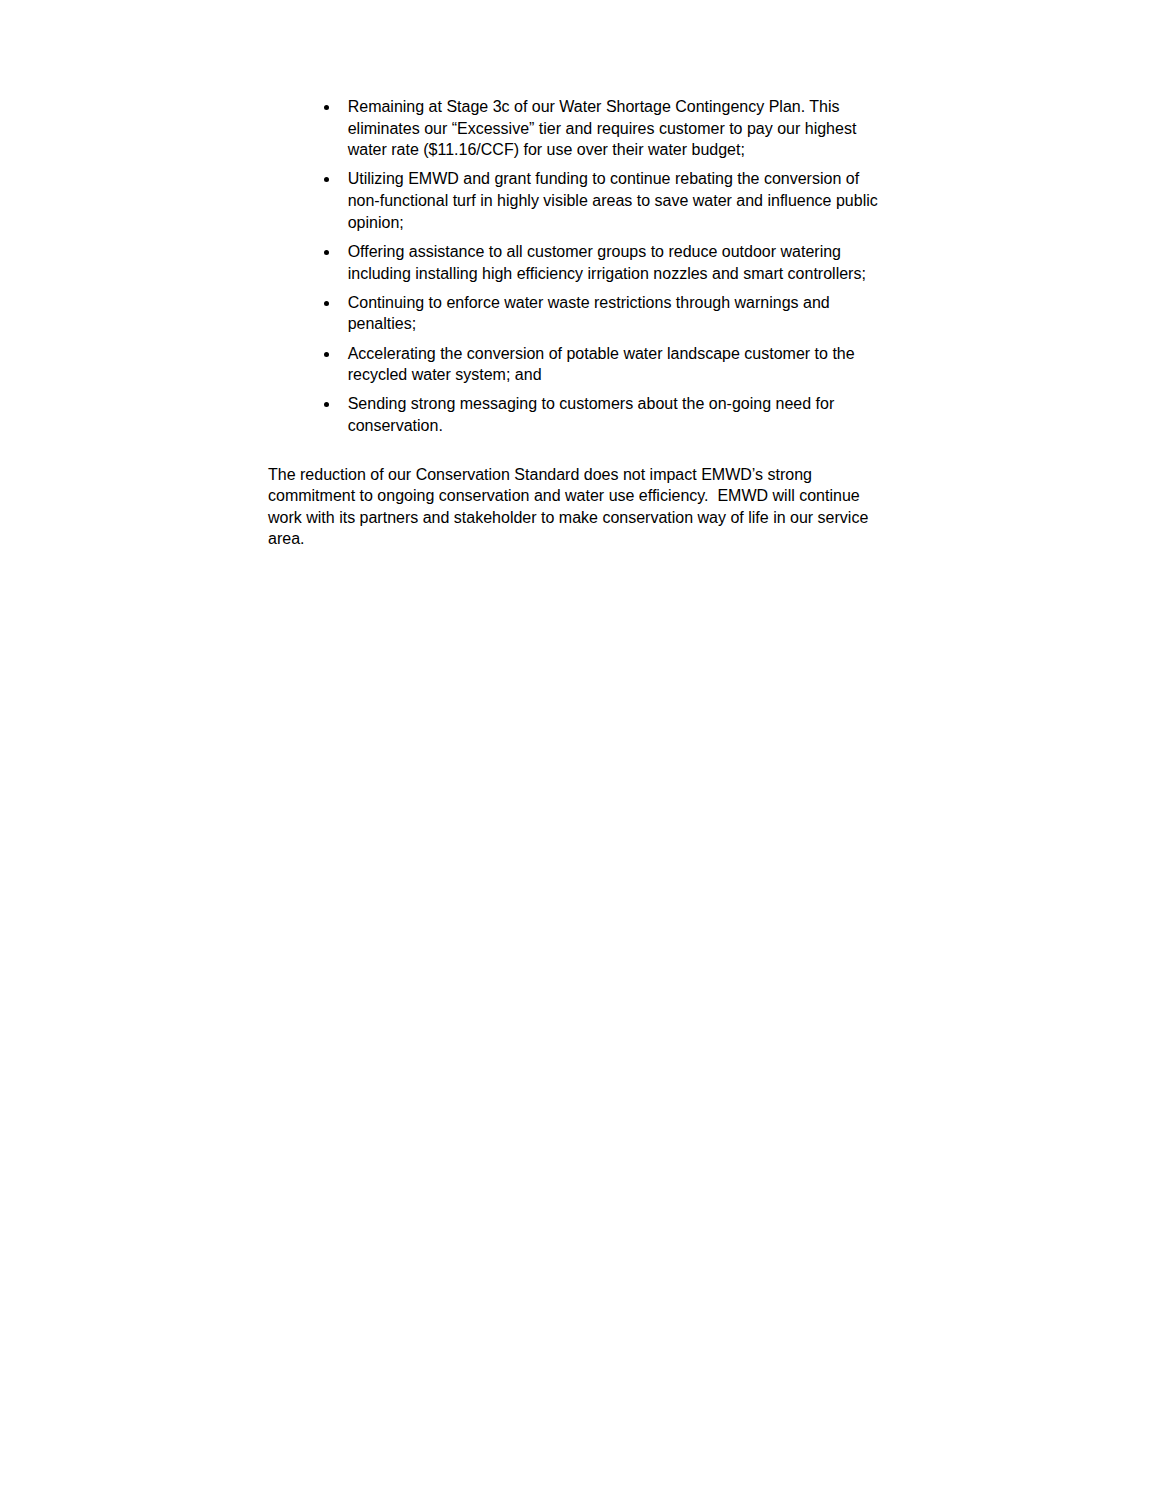Remaining at Stage 3c of our Water Shortage Contingency Plan. This eliminates our “Excessive” tier and requires customer to pay our highest water rate ($11.16/CCF) for use over their water budget;
Utilizing EMWD and grant funding to continue rebating the conversion of non-functional turf in highly visible areas to save water and influence public opinion;
Offering assistance to all customer groups to reduce outdoor watering including installing high efficiency irrigation nozzles and smart controllers;
Continuing to enforce water waste restrictions through warnings and penalties;
Accelerating the conversion of potable water landscape customer to the recycled water system; and
Sending strong messaging to customers about the on-going need for conservation.
The reduction of our Conservation Standard does not impact EMWD’s strong commitment to ongoing conservation and water use efficiency. EMWD will continue work with its partners and stakeholder to make conservation way of life in our service area.